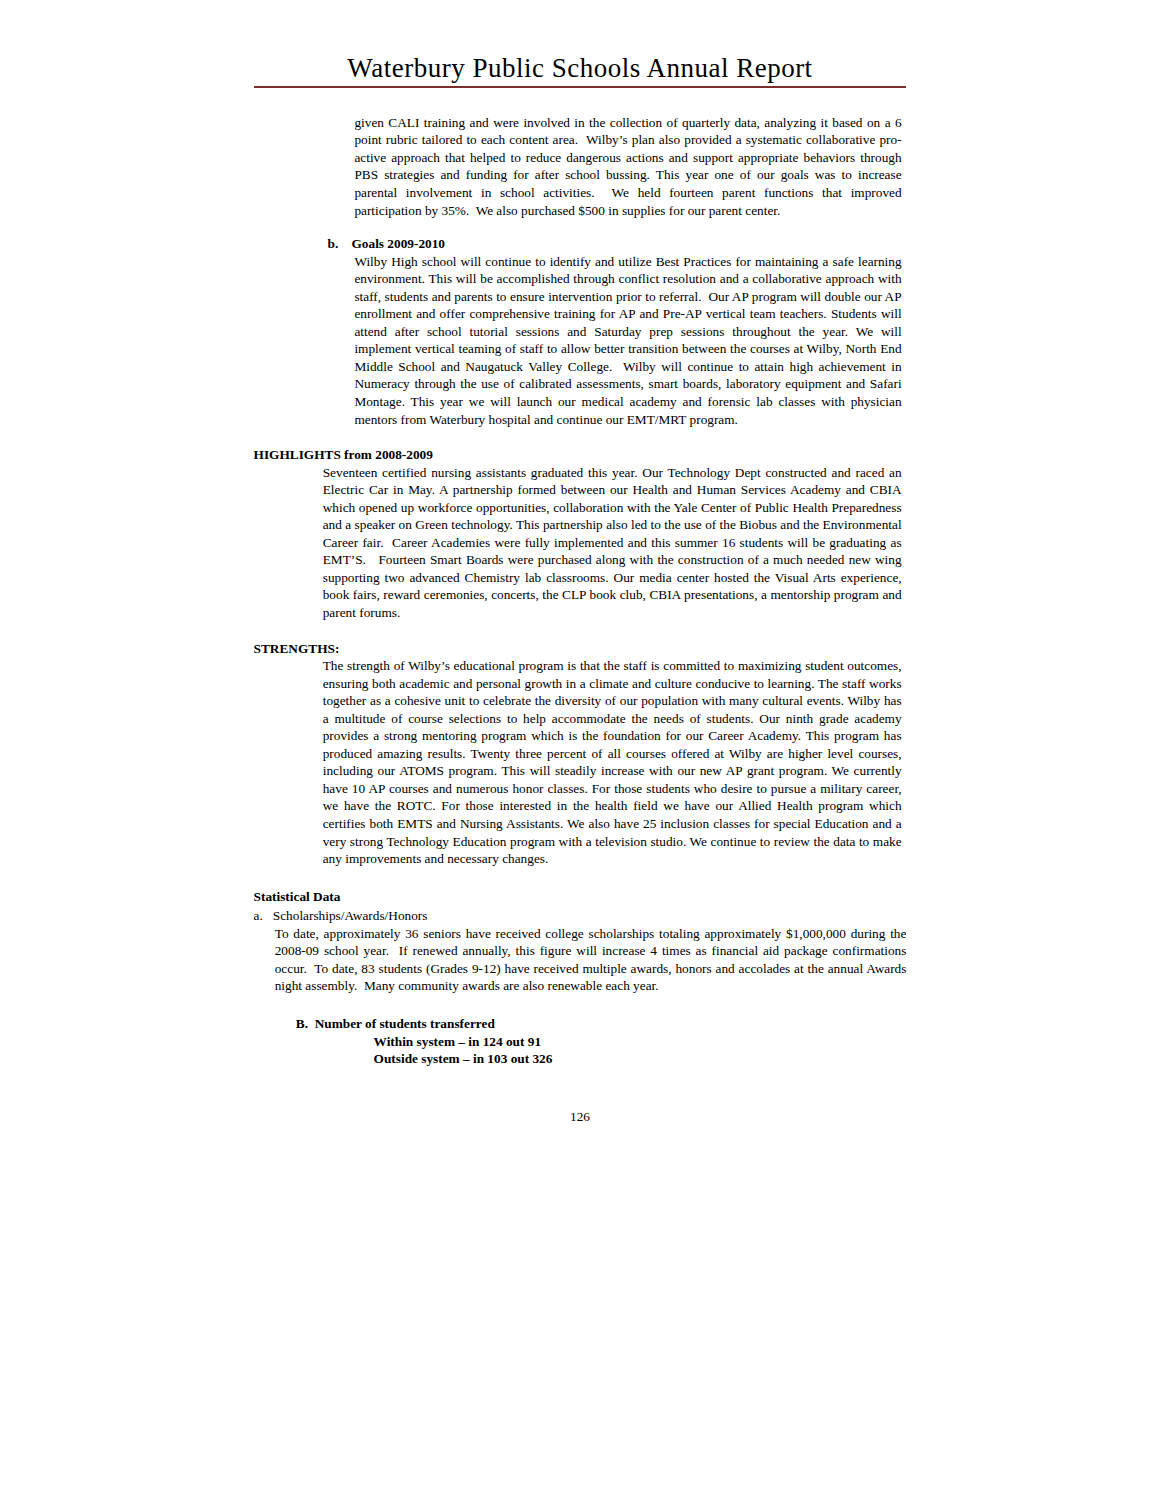Waterbury Public Schools Annual Report
given CALI training and were involved in the collection of quarterly data, analyzing it based on a 6 point rubric tailored to each content area. Wilby’s plan also provided a systematic collaborative pro-active approach that helped to reduce dangerous actions and support appropriate behaviors through PBS strategies and funding for after school bussing. This year one of our goals was to increase parental involvement in school activities. We held fourteen parent functions that improved participation by 35%. We also purchased $500 in supplies for our parent center.
b. Goals 2009-2010
Wilby High school will continue to identify and utilize Best Practices for maintaining a safe learning environment. This will be accomplished through conflict resolution and a collaborative approach with staff, students and parents to ensure intervention prior to referral. Our AP program will double our AP enrollment and offer comprehensive training for AP and Pre-AP vertical team teachers. Students will attend after school tutorial sessions and Saturday prep sessions throughout the year. We will implement vertical teaming of staff to allow better transition between the courses at Wilby, North End Middle School and Naugatuck Valley College. Wilby will continue to attain high achievement in Numeracy through the use of calibrated assessments, smart boards, laboratory equipment and Safari Montage. This year we will launch our medical academy and forensic lab classes with physician mentors from Waterbury hospital and continue our EMT/MRT program.
HIGHLIGHTS from 2008-2009
Seventeen certified nursing assistants graduated this year. Our Technology Dept constructed and raced an Electric Car in May. A partnership formed between our Health and Human Services Academy and CBIA which opened up workforce opportunities, collaboration with the Yale Center of Public Health Preparedness and a speaker on Green technology. This partnership also led to the use of the Biobus and the Environmental Career fair. Career Academies were fully implemented and this summer 16 students will be graduating as EMT’S. Fourteen Smart Boards were purchased along with the construction of a much needed new wing supporting two advanced Chemistry lab classrooms. Our media center hosted the Visual Arts experience, book fairs, reward ceremonies, concerts, the CLP book club, CBIA presentations, a mentorship program and parent forums.
STRENGTHS:
The strength of Wilby’s educational program is that the staff is committed to maximizing student outcomes, ensuring both academic and personal growth in a climate and culture conducive to learning. The staff works together as a cohesive unit to celebrate the diversity of our population with many cultural events. Wilby has a multitude of course selections to help accommodate the needs of students. Our ninth grade academy provides a strong mentoring program which is the foundation for our Career Academy. This program has produced amazing results. Twenty three percent of all courses offered at Wilby are higher level courses, including our ATOMS program. This will steadily increase with our new AP grant program. We currently have 10 AP courses and numerous honor classes. For those students who desire to pursue a military career, we have the ROTC. For those interested in the health field we have our Allied Health program which certifies both EMTS and Nursing Assistants. We also have 25 inclusion classes for special Education and a very strong Technology Education program with a television studio. We continue to review the data to make any improvements and necessary changes.
Statistical Data
a. Scholarships/Awards/Honors
To date, approximately 36 seniors have received college scholarships totaling approximately $1,000,000 during the 2008-09 school year. If renewed annually, this figure will increase 4 times as financial aid package confirmations occur. To date, 83 students (Grades 9-12) have received multiple awards, honors and accolades at the annual Awards night assembly. Many community awards are also renewable each year.
B. Number of students transferred
Within system – in 124 out 91
Outside system – in 103 out 326
126